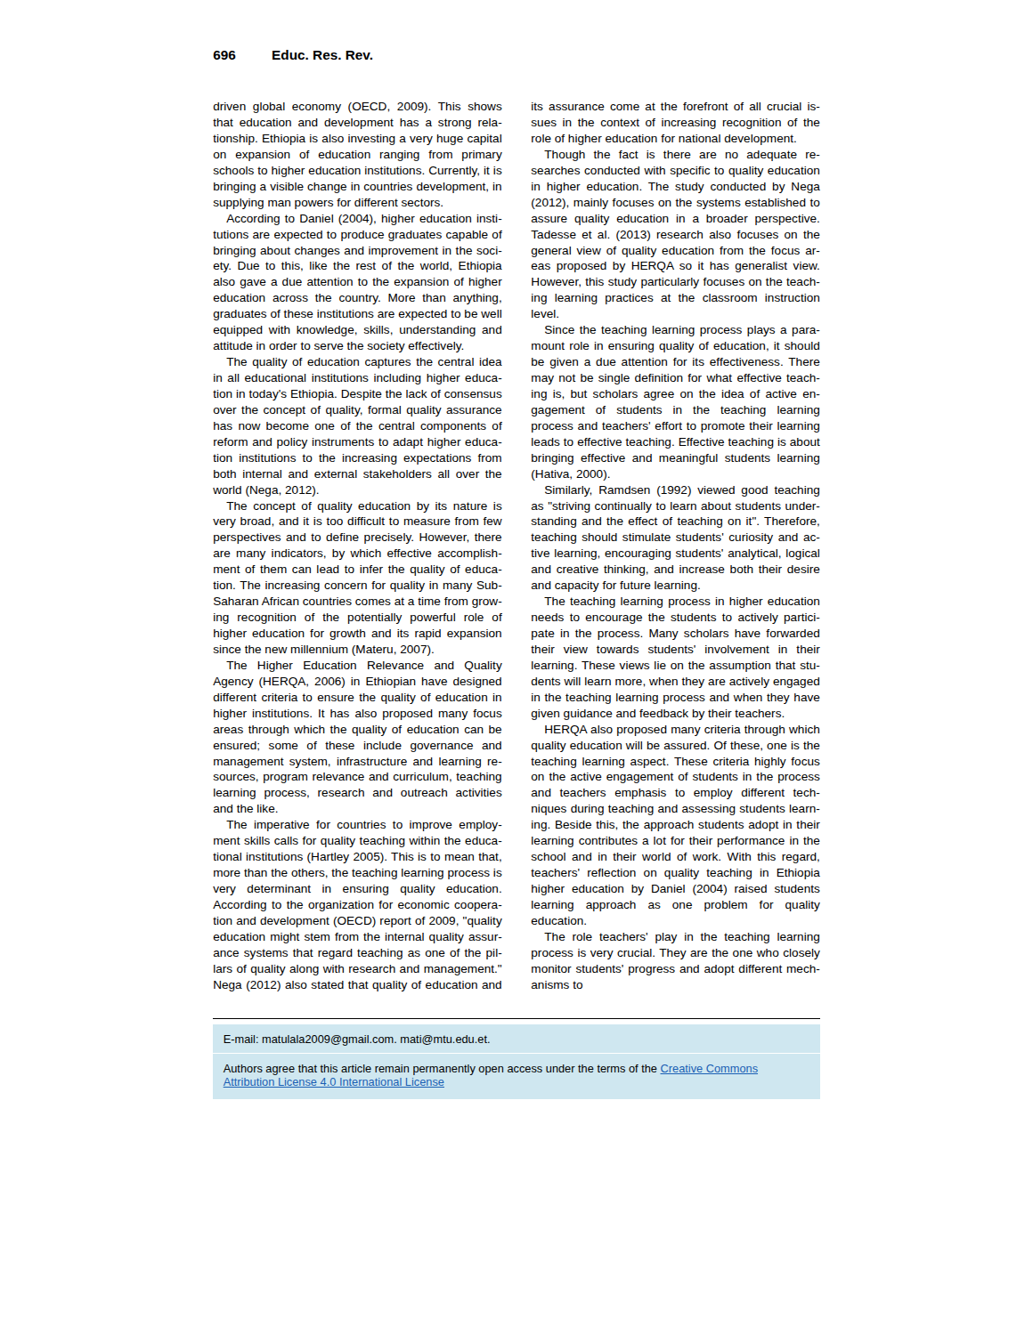696 Educ. Res. Rev.
driven global economy (OECD, 2009). This shows that education and development has a strong relationship. Ethiopia is also investing a very huge capital on expansion of education ranging from primary schools to higher education institutions. Currently, it is bringing a visible change in countries development, in supplying man powers for different sectors.
According to Daniel (2004), higher education institutions are expected to produce graduates capable of bringing about changes and improvement in the society. Due to this, like the rest of the world, Ethiopia also gave a due attention to the expansion of higher education across the country. More than anything, graduates of these institutions are expected to be well equipped with knowledge, skills, understanding and attitude in order to serve the society effectively.
The quality of education captures the central idea in all educational institutions including higher education in today's Ethiopia. Despite the lack of consensus over the concept of quality, formal quality assurance has now become one of the central components of reform and policy instruments to adapt higher education institutions to the increasing expectations from both internal and external stakeholders all over the world (Nega, 2012).
The concept of quality education by its nature is very broad, and it is too difficult to measure from few perspectives and to define precisely. However, there are many indicators, by which effective accomplishment of them can lead to infer the quality of education. The increasing concern for quality in many Sub-Saharan African countries comes at a time from growing recognition of the potentially powerful role of higher education for growth and its rapid expansion since the new millennium (Materu, 2007).
The Higher Education Relevance and Quality Agency (HERQA, 2006) in Ethiopian have designed different criteria to ensure the quality of education in higher institutions. It has also proposed many focus areas through which the quality of education can be ensured; some of these include governance and management system, infrastructure and learning resources, program relevance and curriculum, teaching learning process, research and outreach activities and the like.
The imperative for countries to improve employment skills calls for quality teaching within the educational institutions (Hartley 2005). This is to mean that, more than the others, the teaching learning process is very determinant in ensuring quality education. According to the organization for economic cooperation and development (OECD) report of 2009, "quality education might stem from the internal quality assurance systems that regard teaching as one of the pillars of quality along with research and management." Nega (2012) also stated that quality of education and its assurance come at the forefront of all crucial issues in the context of increasing recognition of the role of higher education for national development.
Though the fact is there are no adequate researches conducted with specific to quality education in higher education. The study conducted by Nega (2012), mainly focuses on the systems established to assure quality education in a broader perspective. Tadesse et al. (2013) research also focuses on the general view of quality education from the focus areas proposed by HERQA so it has generalist view. However, this study particularly focuses on the teaching learning practices at the classroom instruction level.
Since the teaching learning process plays a paramount role in ensuring quality of education, it should be given a due attention for its effectiveness. There may not be single definition for what effective teaching is, but scholars agree on the idea of active engagement of students in the teaching learning process and teachers' effort to promote their learning leads to effective teaching. Effective teaching is about bringing effective and meaningful students learning (Hativa, 2000).
Similarly, Ramdsen (1992) viewed good teaching as "striving continually to learn about students understanding and the effect of teaching on it". Therefore, teaching should stimulate students' curiosity and active learning, encouraging students' analytical, logical and creative thinking, and increase both their desire and capacity for future learning.
The teaching learning process in higher education needs to encourage the students to actively participate in the process. Many scholars have forwarded their view towards students' involvement in their learning. These views lie on the assumption that students will learn more, when they are actively engaged in the teaching learning process and when they have given guidance and feedback by their teachers.
HERQA also proposed many criteria through which quality education will be assured. Of these, one is the teaching learning aspect. These criteria highly focus on the active engagement of students in the process and teachers emphasis to employ different techniques during teaching and assessing students learning. Beside this, the approach students adopt in their learning contributes a lot for their performance in the school and in their world of work. With this regard, teachers' reflection on quality teaching in Ethiopia higher education by Daniel (2004) raised students learning approach as one problem for quality education.
The role teachers' play in the teaching learning process is very crucial. They are the one who closely monitor students' progress and adopt different mechanisms to
E-mail: matulala2009@gmail.com. mati@mtu.edu.et.
Authors agree that this article remain permanently open access under the terms of the Creative Commons Attribution License 4.0 International License